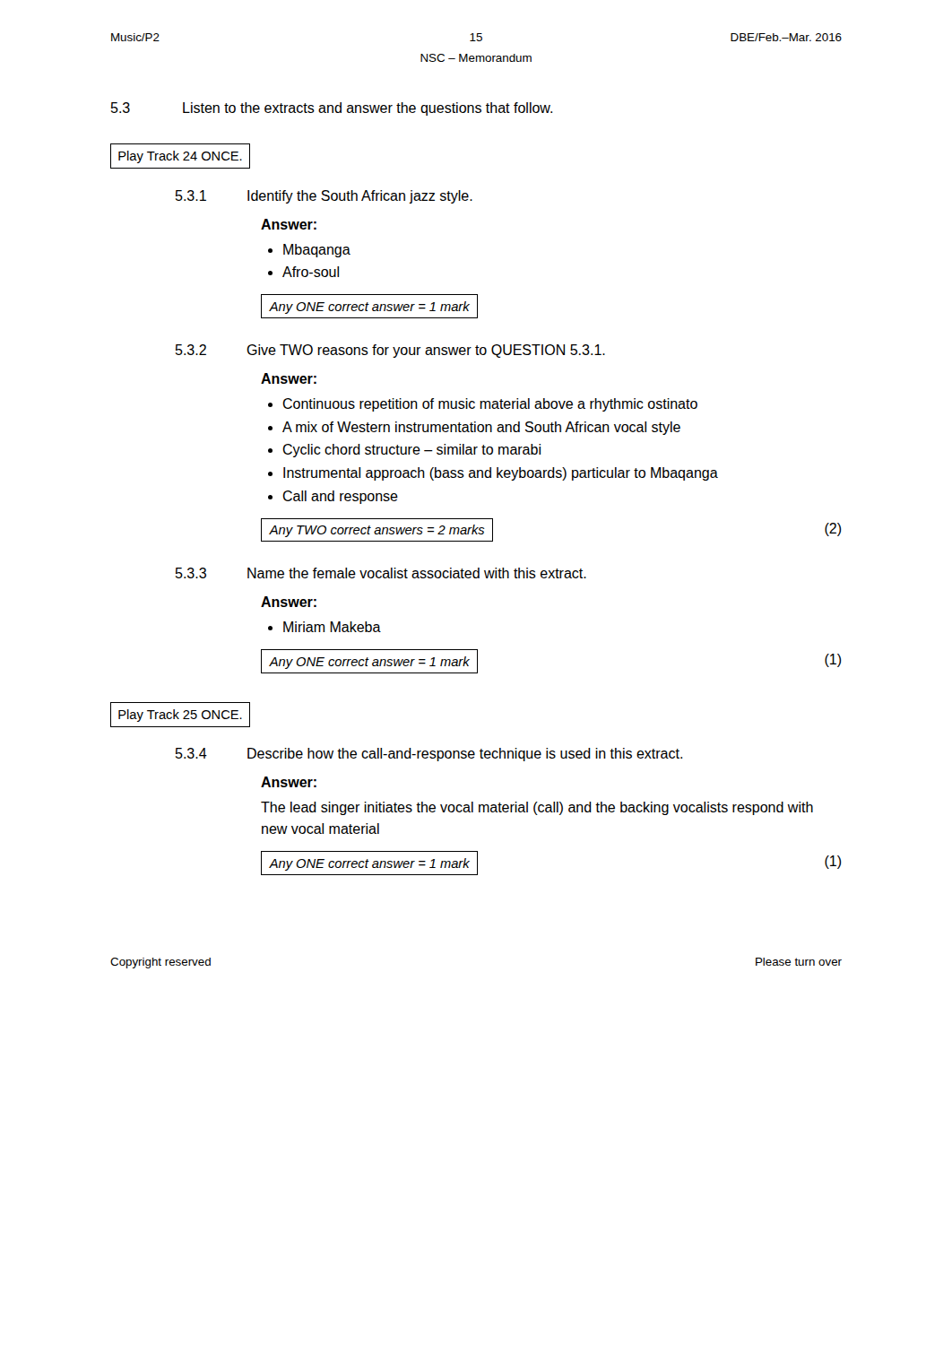Music/P2
15
DBE/Feb.–Mar. 2016
NSC – Memorandum
5.3
Listen to the extracts and answer the questions that follow.
Play Track 24 ONCE.
5.3.1
Identify the South African jazz style.
Answer:
Mbaqanga
Afro-soul
Any ONE correct answer = 1 mark
5.3.2
Give TWO reasons for your answer to QUESTION 5.3.1.
Answer:
Continuous repetition of music material above a rhythmic ostinato
A mix of Western instrumentation and South African vocal style
Cyclic chord structure – similar to marabi
Instrumental approach (bass and keyboards) particular to Mbaqanga
Call and response
Any TWO correct answers = 2 marks (2)
5.3.3
Name the female vocalist associated with this extract.
Answer:
Miriam Makeba
Any ONE correct answer = 1 mark (1)
Play Track 25 ONCE.
5.3.4
Describe how the call-and-response technique is used in this extract.
Answer:
The lead singer initiates the vocal material (call) and the backing vocalists respond with new vocal material
Any ONE correct answer = 1 mark (1)
Copyright reserved
Please turn over